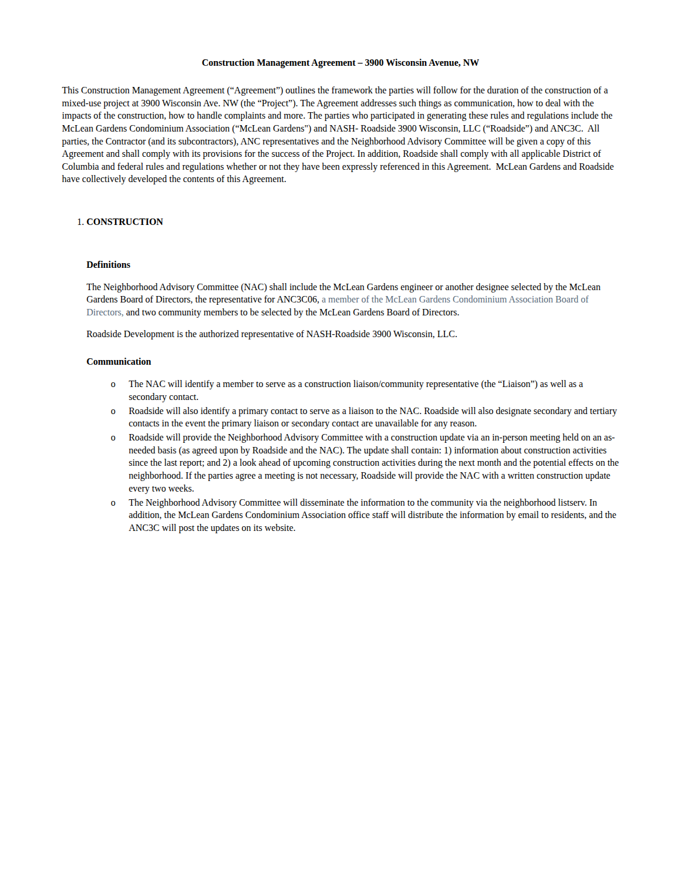Construction Management Agreement – 3900 Wisconsin Avenue, NW
This Construction Management Agreement (“Agreement”) outlines the framework the parties will follow for the duration of the construction of a mixed-use project at 3900 Wisconsin Ave. NW (the “Project”). The Agreement addresses such things as communication, how to deal with the impacts of the construction, how to handle complaints and more. The parties who participated in generating these rules and regulations include the McLean Gardens Condominium Association (“McLean Gardens") and NASH- Roadside 3900 Wisconsin, LLC (“Roadside”) and ANC3C. All parties, the Contractor (and its subcontractors), ANC representatives and the Neighborhood Advisory Committee will be given a copy of this Agreement and shall comply with its provisions for the success of the Project. In addition, Roadside shall comply with all applicable District of Columbia and federal rules and regulations whether or not they have been expressly referenced in this Agreement. McLean Gardens and Roadside have collectively developed the contents of this Agreement.
CONSTRUCTION
Definitions
The Neighborhood Advisory Committee (NAC) shall include the McLean Gardens engineer or another designee selected by the McLean Gardens Board of Directors, the representative for ANC3C06, a member of the McLean Gardens Condominium Association Board of Directors, and two community members to be selected by the McLean Gardens Board of Directors.
Roadside Development is the authorized representative of NASH-Roadside 3900 Wisconsin, LLC.
Communication
The NAC will identify a member to serve as a construction liaison/community representative (the “Liaison”) as well as a secondary contact.
Roadside will also identify a primary contact to serve as a liaison to the NAC. Roadside will also designate secondary and tertiary contacts in the event the primary liaison or secondary contact are unavailable for any reason.
Roadside will provide the Neighborhood Advisory Committee with a construction update via an in-person meeting held on an as-needed basis (as agreed upon by Roadside and the NAC). The update shall contain: 1) information about construction activities since the last report; and 2) a look ahead of upcoming construction activities during the next month and the potential effects on the neighborhood. If the parties agree a meeting is not necessary, Roadside will provide the NAC with a written construction update every two weeks.
The Neighborhood Advisory Committee will disseminate the information to the community via the neighborhood listserv. In addition, the McLean Gardens Condominium Association office staff will distribute the information by email to residents, and the ANC3C will post the updates on its website.